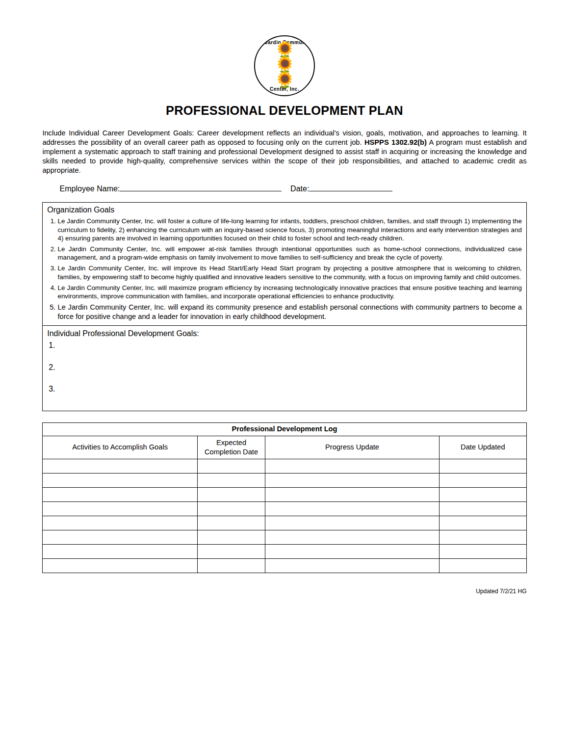Le Jardin Community
🌻🌻
🌻
Center, Inc.
PROFESSIONAL DEVELOPMENT PLAN
Include Individual Career Development Goals: Career development reflects an individual’s vision, goals, motivation, and approaches to learning. It addresses the possibility of an overall career path as opposed to focusing only on the current job. HSPPS 1302.92(b) A program must establish and implement a systematic approach to staff training and professional Development designed to assist staff in acquiring or increasing the knowledge and skills needed to provide high-quality, comprehensive services within the scope of their job responsibilities, and attached to academic credit as appropriate.
Employee Name: Date:
Organization Goals
Le Jardin Community Center, Inc. will foster a culture of life-long learning for infants, toddlers, preschool children, families, and staff through 1) implementing the curriculum to fidelity, 2) enhancing the curriculum with an inquiry-based science focus, 3) promoting meaningful interactions and early intervention strategies and 4) ensuring parents are involved in learning opportunities focused on their child to foster school and tech-ready children.
Le Jardin Community Center, Inc. will empower at-risk families through intentional opportunities such as home-school connections, individualized case management, and a program-wide emphasis on family involvement to move families to self-sufficiency and break the cycle of poverty.
Le Jardin Community Center, Inc. will improve its Head Start/Early Head Start program by projecting a positive atmosphere that is welcoming to children, families, by empowering staff to become highly qualified and innovative leaders sensitive to the community, with a focus on improving family and child outcomes.
Le Jardin Community Center, Inc. will maximize program efficiency by increasing technologically innovative practices that ensure positive teaching and learning environments, improve communication with families, and incorporate operational efficiencies to enhance productivity.
Le Jardin Community Center, Inc. will expand its community presence and establish personal connections with community partners to become a force for positive change and a leader for innovation in early childhood development.
Individual Professional Development Goals:
Professional Development Log
| Activities to Accomplish Goals | Expected Completion Date | Progress Update | Date Updated |
| --- | --- | --- | --- |
Updated 7/2/21 HG